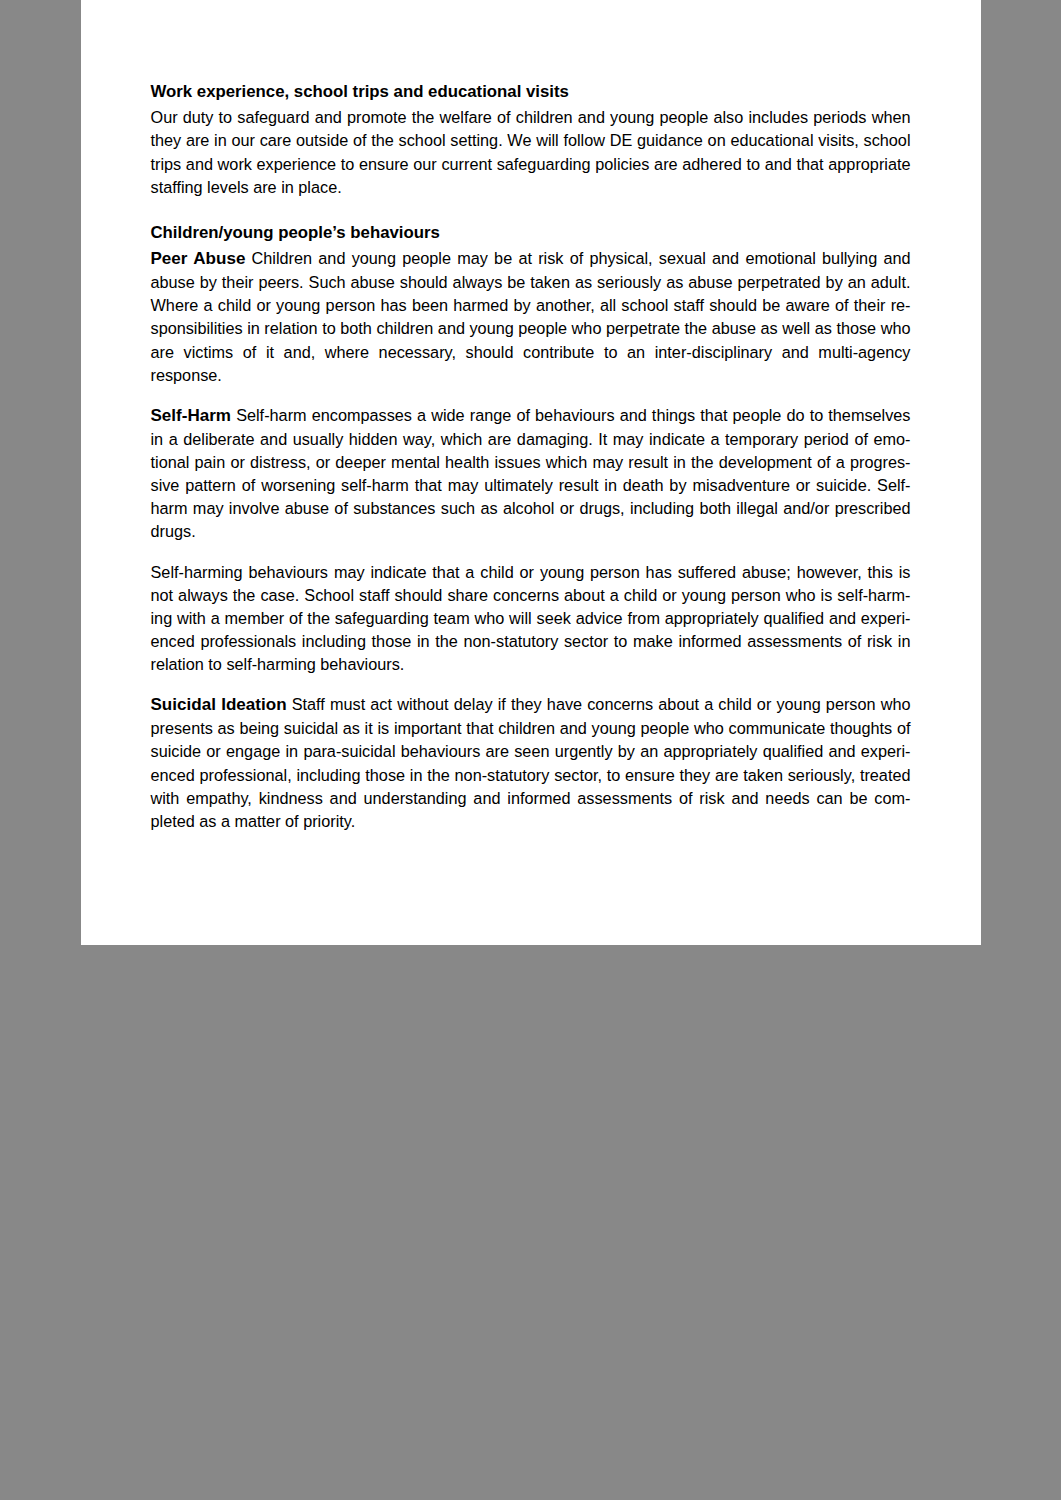Work experience, school trips and educational visits
Our duty to safeguard and promote the welfare of children and young people also includes periods when they are in our care outside of the school setting. We will follow DE guidance on educational visits, school trips and work experience to ensure our current safeguarding policies are adhered to and that appropriate staffing levels are in place.
Children/young people’s behaviours
Peer Abuse Children and young people may be at risk of physical, sexual and emotional bullying and abuse by their peers. Such abuse should always be taken as seriously as abuse perpetrated by an adult. Where a child or young person has been harmed by another, all school staff should be aware of their responsibilities in relation to both children and young people who perpetrate the abuse as well as those who are victims of it and, where necessary, should contribute to an inter-disciplinary and multi-agency response.
Self-Harm Self-harm encompasses a wide range of behaviours and things that people do to themselves in a deliberate and usually hidden way, which are damaging. It may indicate a temporary period of emotional pain or distress, or deeper mental health issues which may result in the development of a progressive pattern of worsening self-harm that may ultimately result in death by misadventure or suicide. Self-harm may involve abuse of substances such as alcohol or drugs, including both illegal and/or prescribed drugs.
Self-harming behaviours may indicate that a child or young person has suffered abuse; however, this is not always the case. School staff should share concerns about a child or young person who is self-harming with a member of the safeguarding team who will seek advice from appropriately qualified and experienced professionals including those in the non-statutory sector to make informed assessments of risk in relation to self-harming behaviours.
Suicidal Ideation Staff must act without delay if they have concerns about a child or young person who presents as being suicidal as it is important that children and young people who communicate thoughts of suicide or engage in para-suicidal behaviours are seen urgently by an appropriately qualified and experienced professional, including those in the non-statutory sector, to ensure they are taken seriously, treated with empathy, kindness and understanding and informed assessments of risk and needs can be completed as a matter of priority.